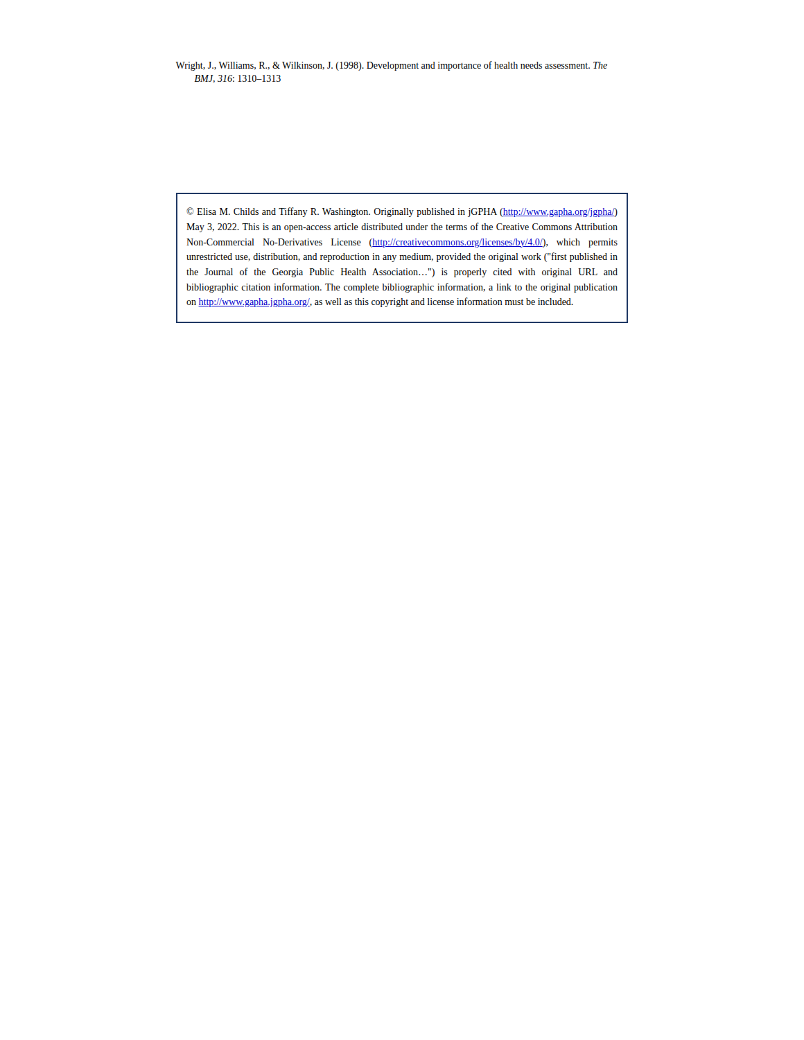Wright, J., Williams, R., & Wilkinson, J. (1998). Development and importance of health needs assessment. The BMJ, 316: 1310–1313
© Elisa M. Childs and Tiffany R. Washington. Originally published in jGPHA (http://www.gapha.org/jgpha/) May 3, 2022. This is an open-access article distributed under the terms of the Creative Commons Attribution Non-Commercial No-Derivatives License (http://creativecommons.org/licenses/by/4.0/), which permits unrestricted use, distribution, and reproduction in any medium, provided the original work ("first published in the Journal of the Georgia Public Health Association…") is properly cited with original URL and bibliographic citation information. The complete bibliographic information, a link to the original publication on http://www.gapha.jgpha.org/, as well as this copyright and license information must be included.